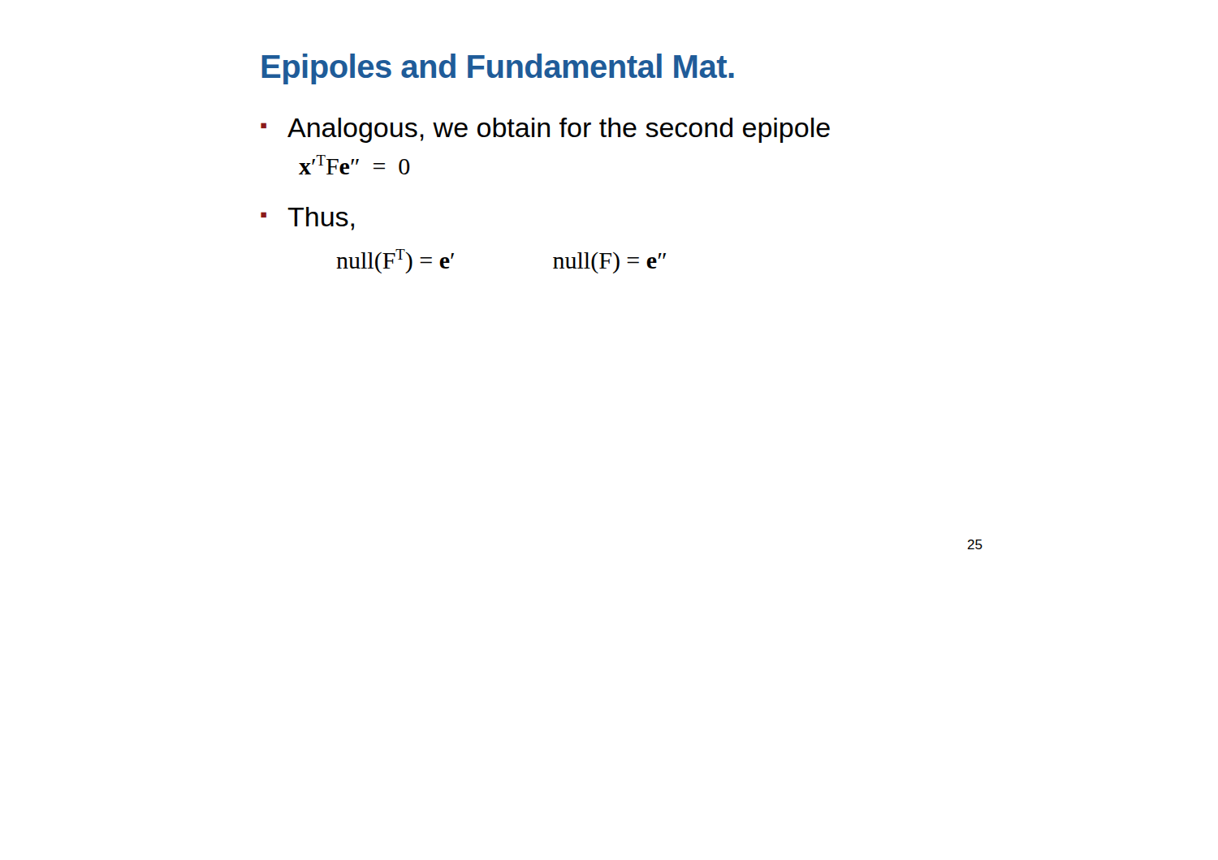Epipoles and Fundamental Mat.
Analogous, we obtain for the second epipole x′TFe″ = 0
Thus,
null(FT) = e′ null(F) = e″
25